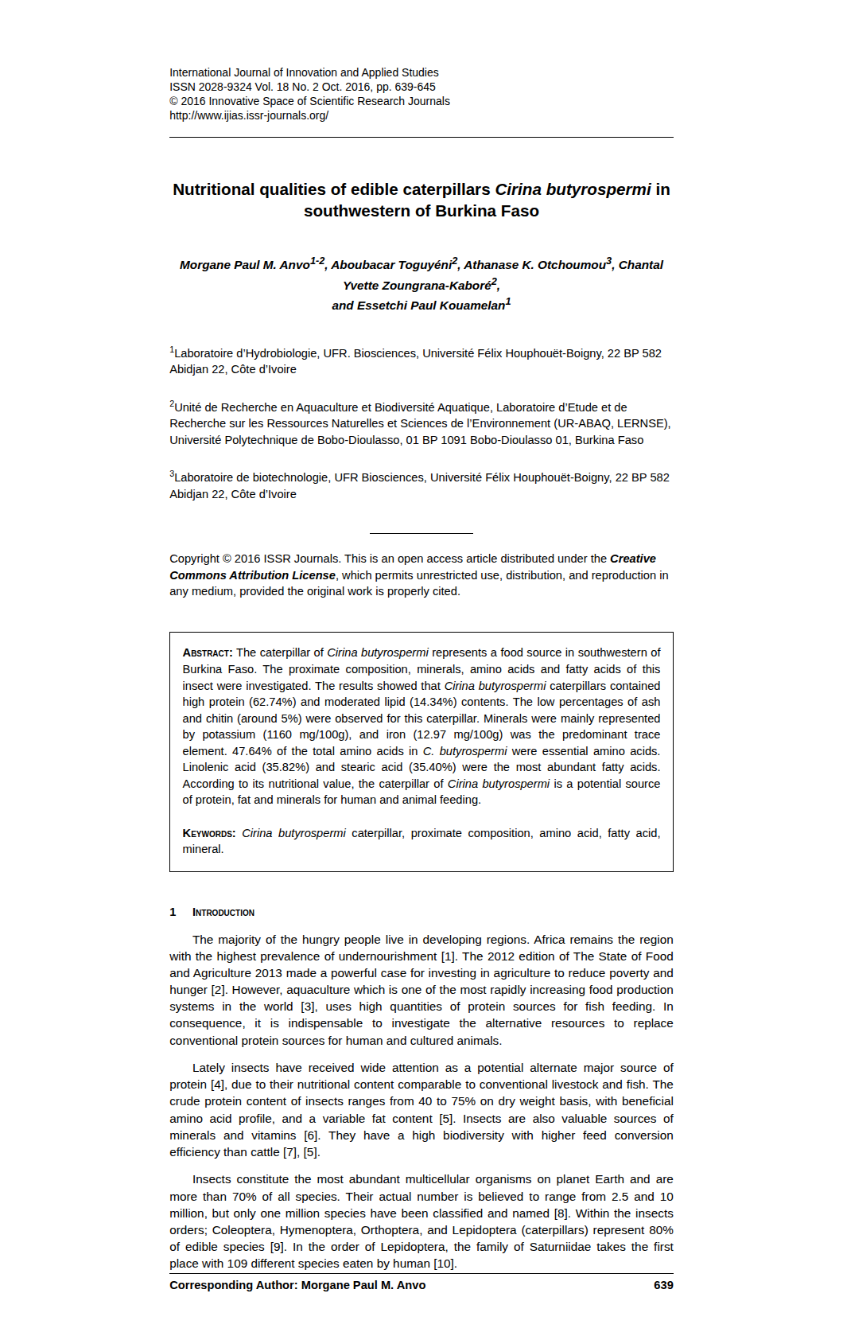International Journal of Innovation and Applied Studies
ISSN 2028-9324 Vol. 18 No. 2 Oct. 2016, pp. 639-645
© 2016 Innovative Space of Scientific Research Journals
http://www.ijias.issr-journals.org/
Nutritional qualities of edible caterpillars Cirina butyrospermi in southwestern of Burkina Faso
Morgane Paul M. Anvo1-2, Aboubacar Toguyéni2, Athanase K. Otchoumou3, Chantal Yvette Zoungrana-Kaboré2,
and Essetchi Paul Kouamelan1
1Laboratoire d’Hydrobiologie, UFR. Biosciences, Université Félix Houphouët-Boigny, 22 BP 582 Abidjan 22, Côte d’Ivoire
2Unité de Recherche en Aquaculture et Biodiversité Aquatique, Laboratoire d’Etude et de Recherche sur les Ressources Naturelles et Sciences de l’Environnement (UR-ABAQ, LERNSE), Université Polytechnique de Bobo-Dioulasso, 01 BP 1091 Bobo-Dioulasso 01, Burkina Faso
3Laboratoire de biotechnologie, UFR Biosciences, Université Félix Houphouët-Boigny, 22 BP 582 Abidjan 22, Côte d’Ivoire
Copyright © 2016 ISSR Journals. This is an open access article distributed under the Creative Commons Attribution License, which permits unrestricted use, distribution, and reproduction in any medium, provided the original work is properly cited.
Abstract: The caterpillar of Cirina butyrospermi represents a food source in southwestern of Burkina Faso. The proximate composition, minerals, amino acids and fatty acids of this insect were investigated. The results showed that Cirina butyrospermi caterpillars contained high protein (62.74%) and moderated lipid (14.34%) contents. The low percentages of ash and chitin (around 5%) were observed for this caterpillar. Minerals were mainly represented by potassium (1160 mg/100g), and iron (12.97 mg/100g) was the predominant trace element. 47.64% of the total amino acids in C. butyrospermi were essential amino acids. Linolenic acid (35.82%) and stearic acid (35.40%) were the most abundant fatty acids. According to its nutritional value, the caterpillar of Cirina butyrospermi is a potential source of protein, fat and minerals for human and animal feeding.
Keywords: Cirina butyrospermi caterpillar, proximate composition, amino acid, fatty acid, mineral.
1 Introduction
The majority of the hungry people live in developing regions. Africa remains the region with the highest prevalence of undernourishment [1]. The 2012 edition of The State of Food and Agriculture 2013 made a powerful case for investing in agriculture to reduce poverty and hunger [2]. However, aquaculture which is one of the most rapidly increasing food production systems in the world [3], uses high quantities of protein sources for fish feeding. In consequence, it is indispensable to investigate the alternative resources to replace conventional protein sources for human and cultured animals.
Lately insects have received wide attention as a potential alternate major source of protein [4], due to their nutritional content comparable to conventional livestock and fish. The crude protein content of insects ranges from 40 to 75% on dry weight basis, with beneficial amino acid profile, and a variable fat content [5]. Insects are also valuable sources of minerals and vitamins [6]. They have a high biodiversity with higher feed conversion efficiency than cattle [7], [5].
Insects constitute the most abundant multicellular organisms on planet Earth and are more than 70% of all species. Their actual number is believed to range from 2.5 and 10 million, but only one million species have been classified and named [8]. Within the insects orders; Coleoptera, Hymenoptera, Orthoptera, and Lepidoptera (caterpillars) represent 80% of edible species [9]. In the order of Lepidoptera, the family of Saturniidae takes the first place with 109 different species eaten by human [10].
Corresponding Author: Morgane Paul M. Anvo 639